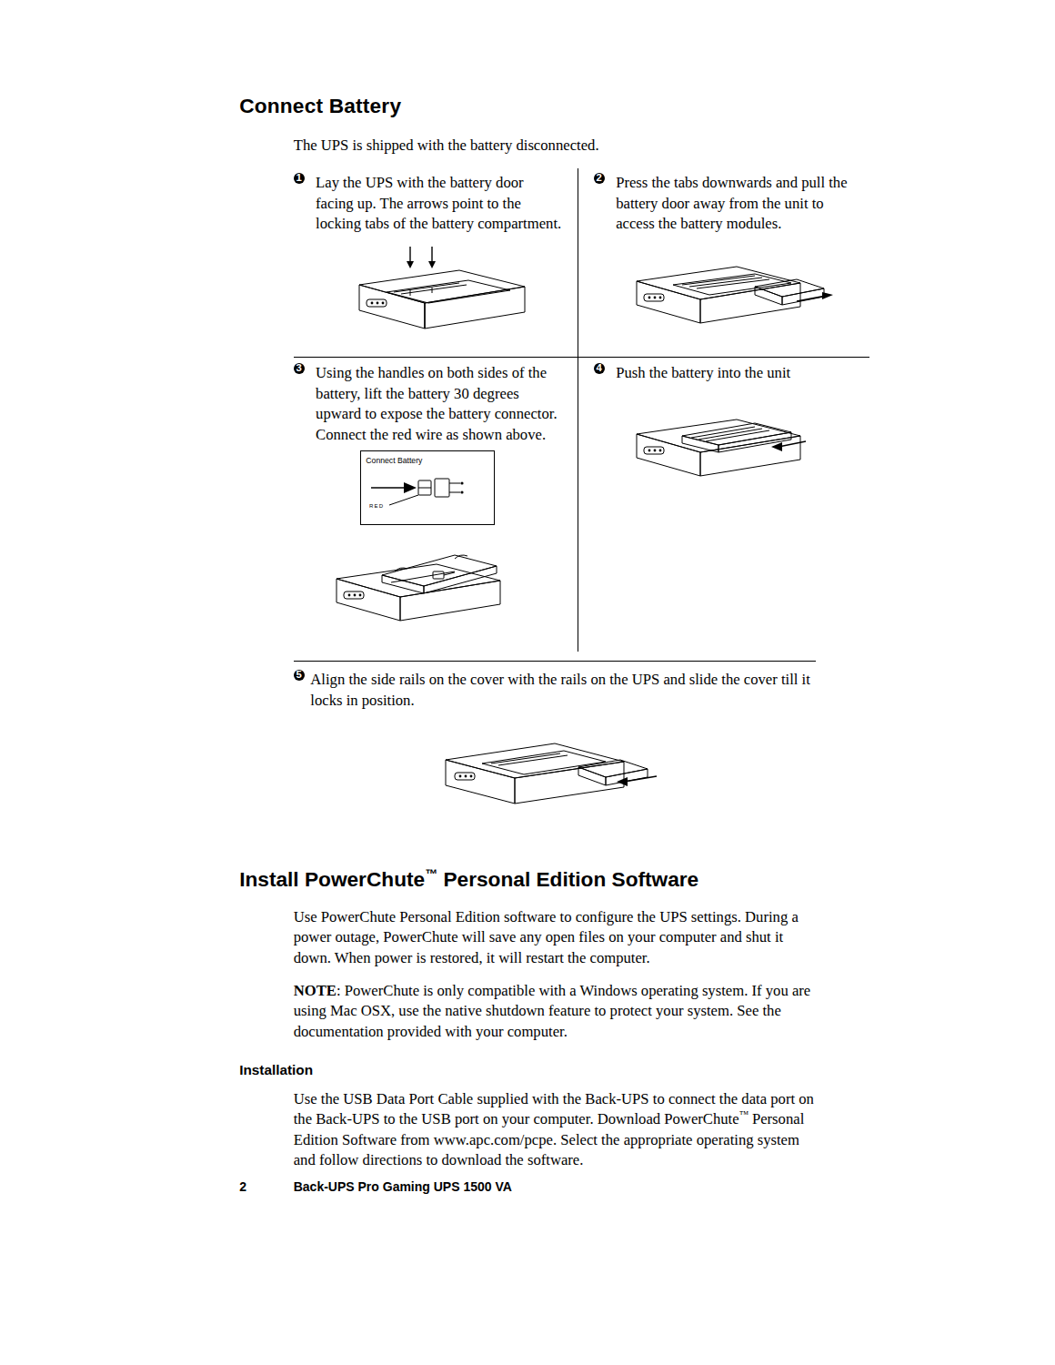Connect Battery
The UPS is shipped with the battery disconnected.
| 1 Lay the UPS with the battery door facing up. The arrows point to the locking tabs of the battery compartment. | 2 Press the tabs downwards and pull the battery door away from the unit to access the battery modules. |
| 3 Using the handles on both sides of the battery, lift the battery 30 degrees upward to expose the battery connector. Connect the red wire as shown above. Connect Battery RED | 4 Push the battery into the unit |
5 Align the side rails on the cover with the rails on the UPS and slide the cover till it locks in position.
Install PowerChute™ Personal Edition Software
Use PowerChute Personal Edition software to configure the UPS settings. During a power outage, PowerChute will save any open files on your computer and shut it down. When power is restored, it will restart the computer.
NOTE: PowerChute is only compatible with a Windows operating system. If you are using Mac OSX, use the native shutdown feature to protect your system. See the documentation provided with your computer.
Installation
Use the USB Data Port Cable supplied with the Back-UPS to connect the data port on the Back-UPS to the USB port on your computer. Download PowerChute™ Personal Edition Software from www.apc.com/pcpe. Select the appropriate operating system and follow directions to download the software.
2 Back-UPS Pro Gaming UPS 1500 VA